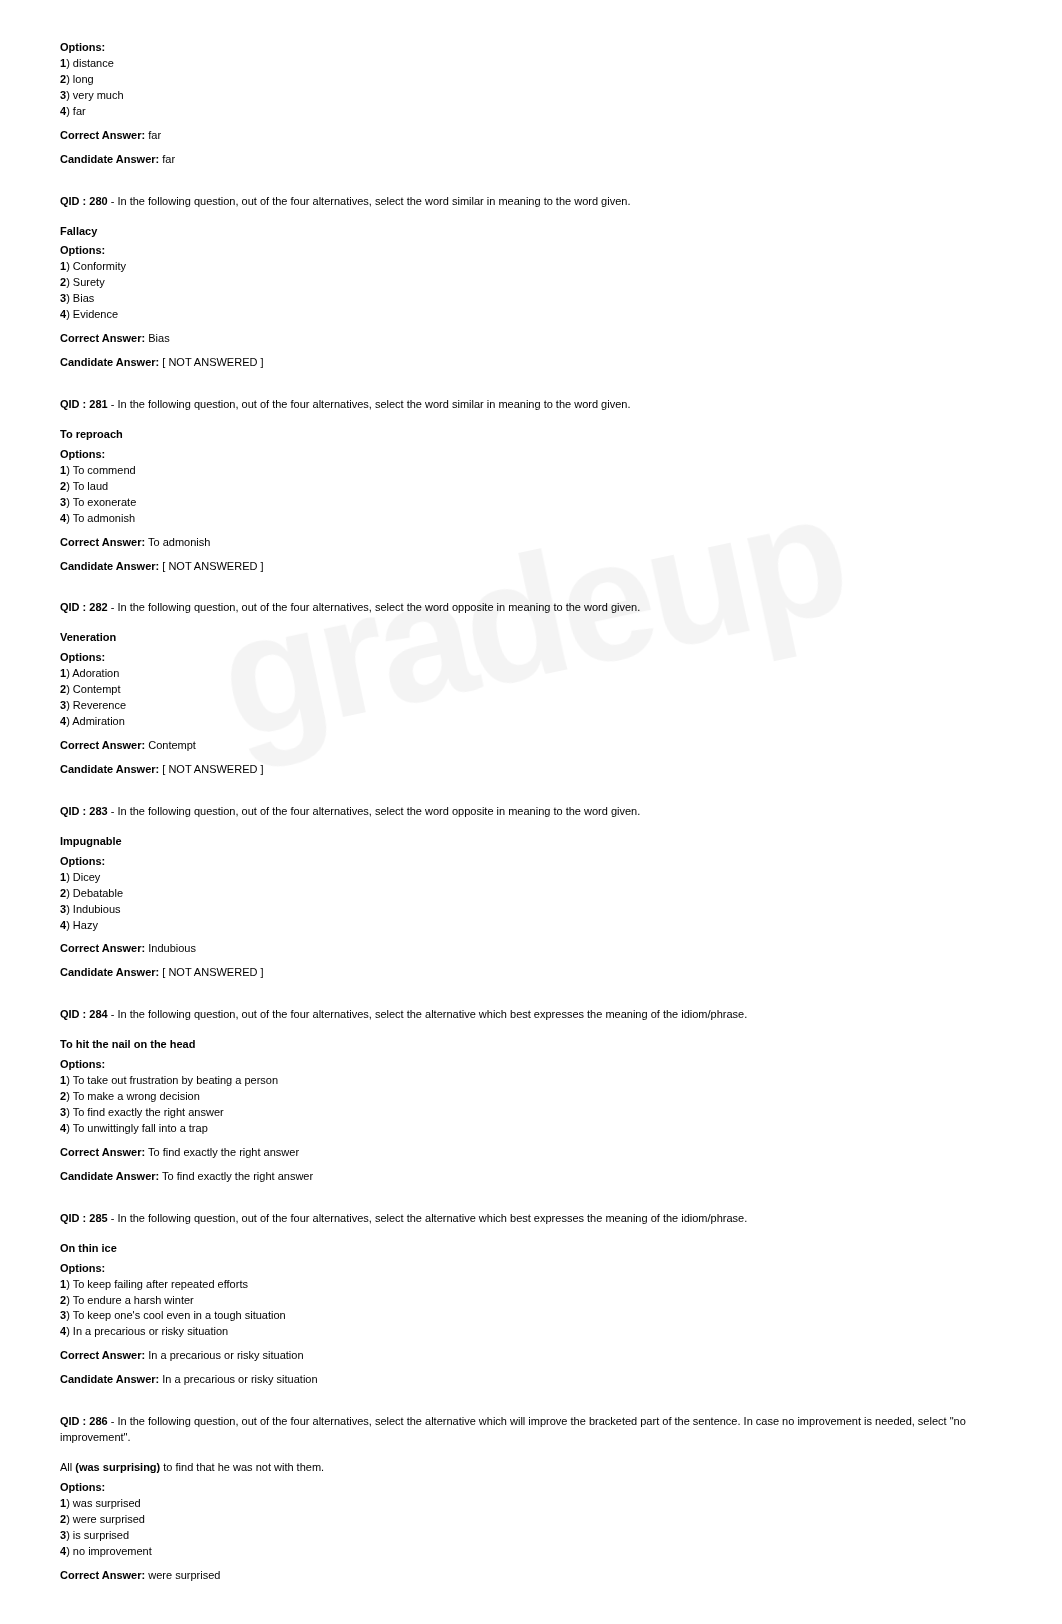gradeup
Options:
1) distance
2) long
3) very much
4) far
Correct Answer: far
Candidate Answer: far
QID : 280 - In the following question, out of the four alternatives, select the word similar in meaning to the word given.
Fallacy
Options:
1) Conformity
2) Surety
3) Bias
4) Evidence
Correct Answer: Bias
Candidate Answer: [ NOT ANSWERED ]
QID : 281 - In the following question, out of the four alternatives, select the word similar in meaning to the word given.
To reproach
Options:
1) To commend
2) To laud
3) To exonerate
4) To admonish
Correct Answer: To admonish
Candidate Answer: [ NOT ANSWERED ]
QID : 282 - In the following question, out of the four alternatives, select the word opposite in meaning to the word given.
Veneration
Options:
1) Adoration
2) Contempt
3) Reverence
4) Admiration
Correct Answer: Contempt
Candidate Answer: [ NOT ANSWERED ]
QID : 283 - In the following question, out of the four alternatives, select the word opposite in meaning to the word given.
Impugnable
Options:
1) Dicey
2) Debatable
3) Indubious
4) Hazy
Correct Answer: Indubious
Candidate Answer: [ NOT ANSWERED ]
QID : 284 - In the following question, out of the four alternatives, select the alternative which best expresses the meaning of the idiom/phrase.
To hit the nail on the head
Options:
1) To take out frustration by beating a person
2) To make a wrong decision
3) To find exactly the right answer
4) To unwittingly fall into a trap
Correct Answer: To find exactly the right answer
Candidate Answer: To find exactly the right answer
QID : 285 - In the following question, out of the four alternatives, select the alternative which best expresses the meaning of the idiom/phrase.
On thin ice
Options:
1) To keep failing after repeated efforts
2) To endure a harsh winter
3) To keep one's cool even in a tough situation
4) In a precarious or risky situation
Correct Answer: In a precarious or risky situation
Candidate Answer: In a precarious or risky situation
QID : 286 - In the following question, out of the four alternatives, select the alternative which will improve the bracketed part of the sentence. In case no improvement is needed, select "no improvement".
All (was surprising) to find that he was not with them.
Options:
1) was surprised
2) were surprised
3) is surprised
4) no improvement
Correct Answer: were surprised